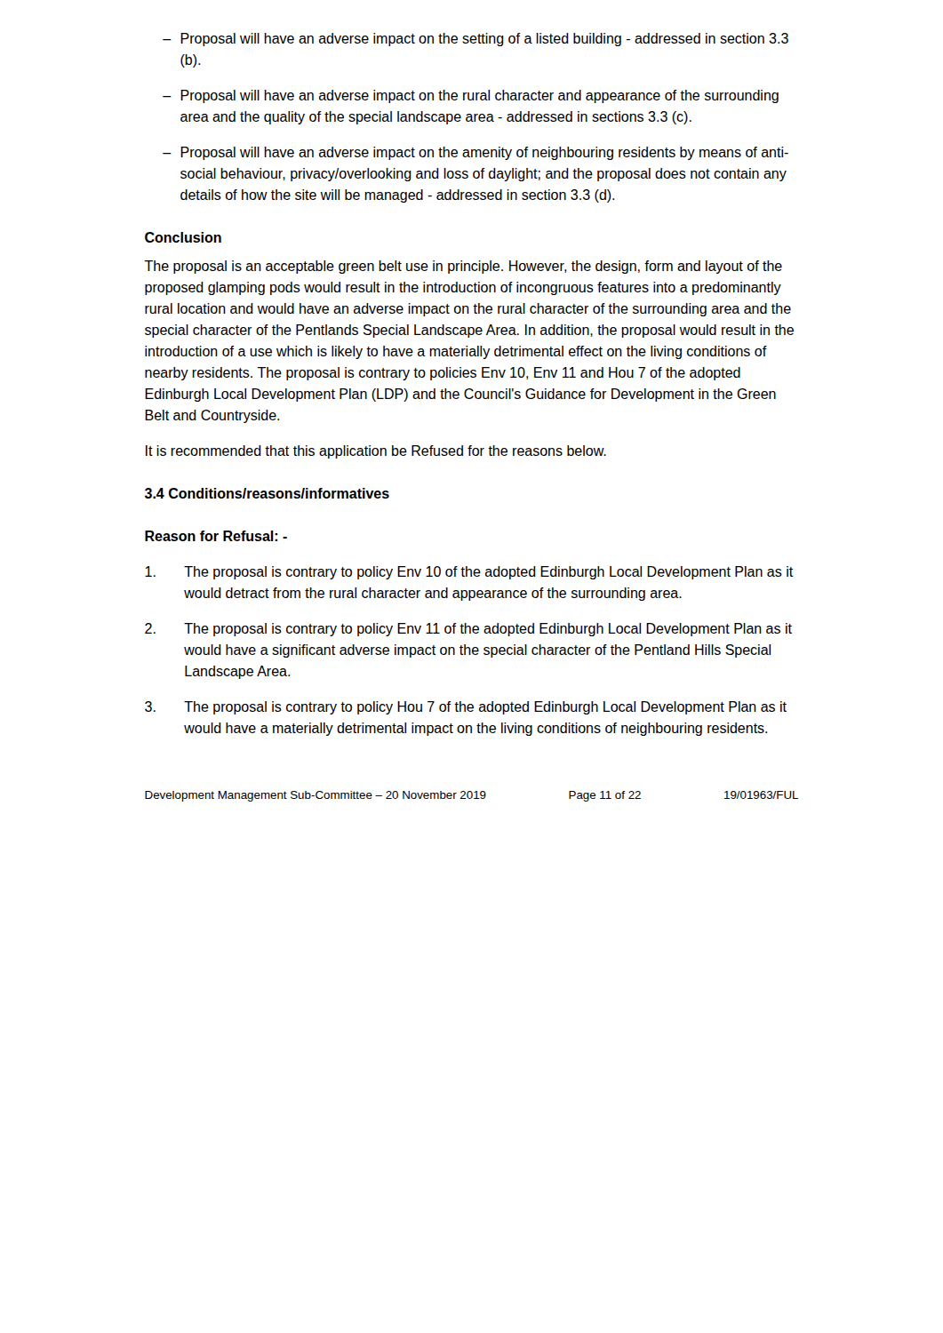Proposal will have an adverse impact on the setting of a listed building - addressed in section 3.3 (b).
Proposal will have an adverse impact on the rural character and appearance of the surrounding area and the quality of the special landscape area - addressed in sections 3.3 (c).
Proposal will have an adverse impact on the amenity of neighbouring residents by means of anti-social behaviour, privacy/overlooking and loss of daylight; and the proposal does not contain any details of how the site will be managed - addressed in section 3.3 (d).
Conclusion
The proposal is an acceptable green belt use in principle. However, the design, form and layout of the proposed glamping pods would result in the introduction of incongruous features into a predominantly rural location and would have an adverse impact on the rural character of the surrounding area and the special character of the Pentlands Special Landscape Area. In addition, the proposal would result in the introduction of a use which is likely to have a materially detrimental effect on the living conditions of nearby residents. The proposal is contrary to policies Env 10, Env 11 and Hou 7 of the adopted Edinburgh Local Development Plan (LDP) and the Council's Guidance for Development in the Green Belt and Countryside.
It is recommended that this application be Refused for the reasons below.
3.4 Conditions/reasons/informatives
Reason for Refusal: -
The proposal is contrary to policy Env 10 of the adopted Edinburgh Local Development Plan as it would detract from the rural character and appearance of the surrounding area.
The proposal is contrary to policy Env 11 of the adopted Edinburgh Local Development Plan as it would have a significant adverse impact on the special character of the Pentland Hills Special Landscape Area.
The proposal is contrary to policy Hou 7 of the adopted Edinburgh Local Development Plan as it would have a materially detrimental impact on the living conditions of neighbouring residents.
Development Management Sub-Committee – 20 November 2019 Page 11 of 22 19/01963/FUL